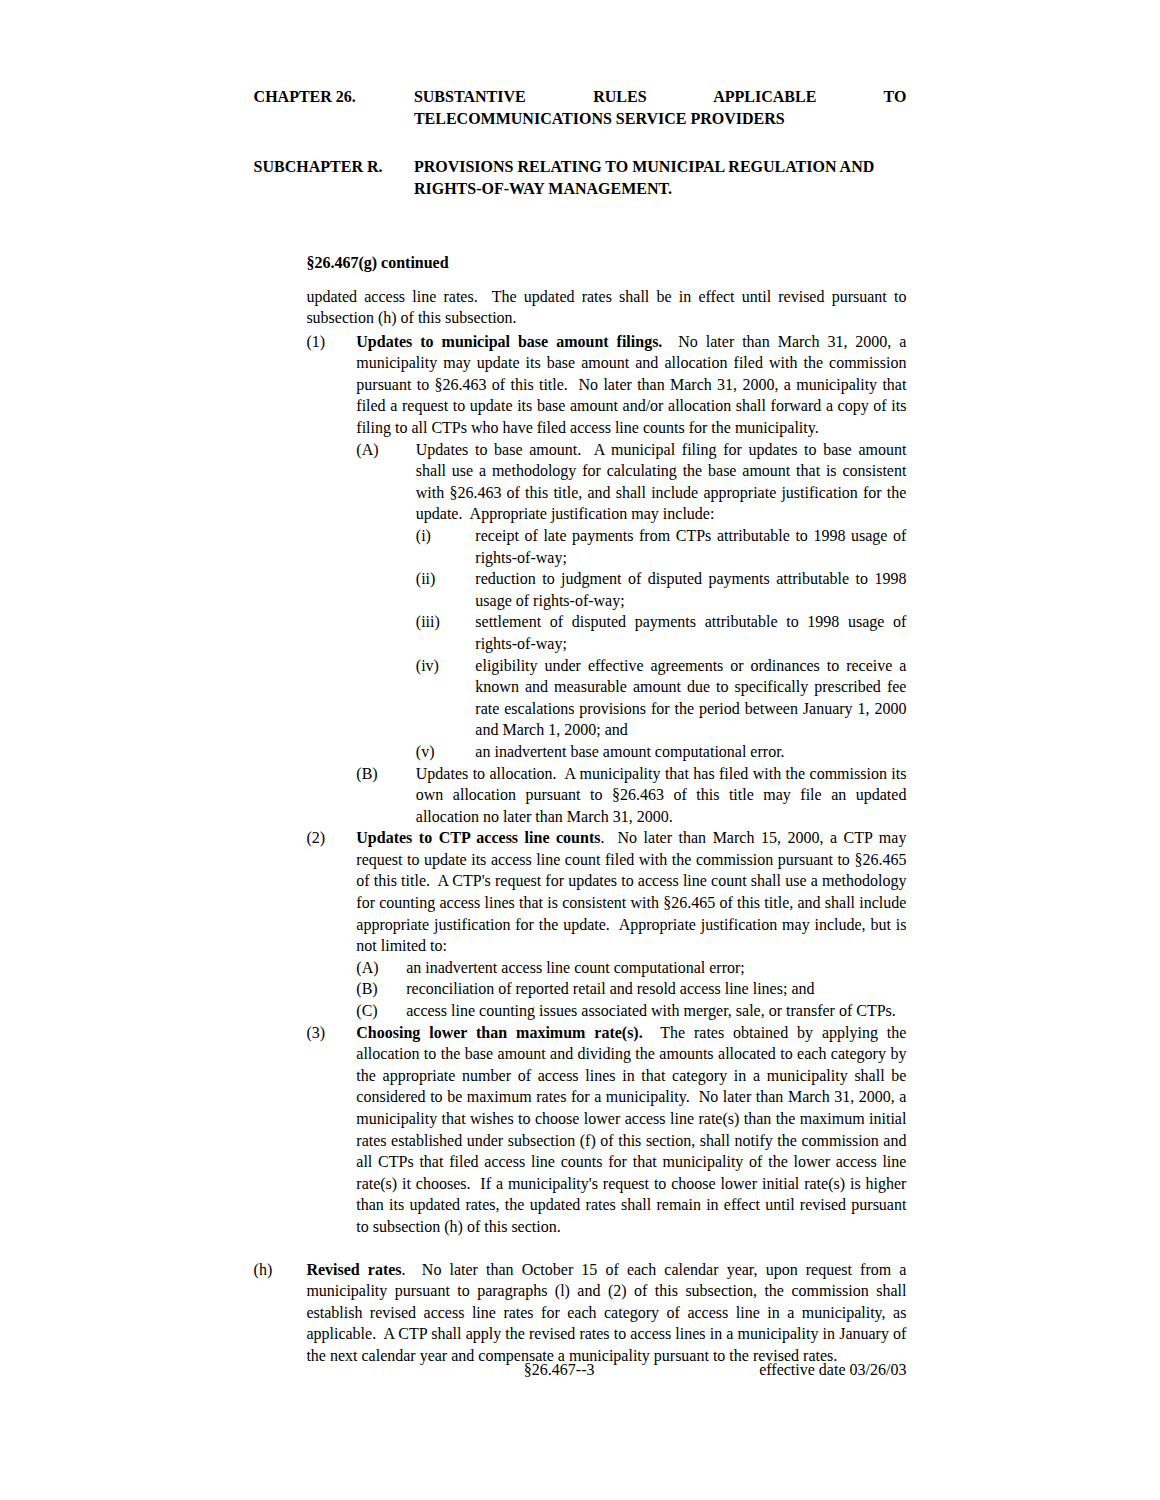CHAPTER 26.
SUBSTANTIVE RULES APPLICABLE TO TELECOMMUNICATIONS SERVICE PROVIDERS
Subchapter R.
PROVISIONS RELATING TO MUNICIPAL REGULATION AND RIGHTS-OF-WAY MANAGEMENT.
§26.467(g) continued
updated access line rates. The updated rates shall be in effect until revised pursuant to subsection (h) of this subsection.
(1)
Updates to municipal base amount filings. No later than March 31, 2000, a municipality may update its base amount and allocation filed with the commission pursuant to §26.463 of this title. No later than March 31, 2000, a municipality that filed a request to update its base amount and/or allocation shall forward a copy of its filing to all CTPs who have filed access line counts for the municipality.
(A)
Updates to base amount. A municipal filing for updates to base amount shall use a methodology for calculating the base amount that is consistent with §26.463 of this title, and shall include appropriate justification for the update. Appropriate justification may include:
(i)
receipt of late payments from CTPs attributable to 1998 usage of rights-of-way;
(ii)
reduction to judgment of disputed payments attributable to 1998 usage of rights-of-way;
(iii)
settlement of disputed payments attributable to 1998 usage of rights-of-way;
(iv)
eligibility under effective agreements or ordinances to receive a known and measurable amount due to specifically prescribed fee rate escalations provisions for the period between January 1, 2000 and March 1, 2000; and
(v)
an inadvertent base amount computational error.
(B)
Updates to allocation. A municipality that has filed with the commission its own allocation pursuant to §26.463 of this title may file an updated allocation no later than March 31, 2000.
(2)
Updates to CTP access line counts. No later than March 15, 2000, a CTP may request to update its access line count filed with the commission pursuant to §26.465 of this title. A CTP's request for updates to access line count shall use a methodology for counting access lines that is consistent with §26.465 of this title, and shall include appropriate justification for the update. Appropriate justification may include, but is not limited to:
(A)
an inadvertent access line count computational error;
(B)
reconciliation of reported retail and resold access line lines; and
(C)
access line counting issues associated with merger, sale, or transfer of CTPs.
(3)
Choosing lower than maximum rate(s). The rates obtained by applying the allocation to the base amount and dividing the amounts allocated to each category by the appropriate number of access lines in that category in a municipality shall be considered to be maximum rates for a municipality. No later than March 31, 2000, a municipality that wishes to choose lower access line rate(s) than the maximum initial rates established under subsection (f) of this section, shall notify the commission and all CTPs that filed access line counts for that municipality of the lower access line rate(s) it chooses. If a municipality's request to choose lower initial rate(s) is higher than its updated rates, the updated rates shall remain in effect until revised pursuant to subsection (h) of this section.
(h)
Revised rates. No later than October 15 of each calendar year, upon request from a municipality pursuant to paragraphs (l) and (2) of this subsection, the commission shall establish revised access line rates for each category of access line in a municipality, as applicable. A CTP shall apply the revised rates to access lines in a municipality in January of the next calendar year and compensate a municipality pursuant to the revised rates.
§26.467--3
effective date 03/26/03